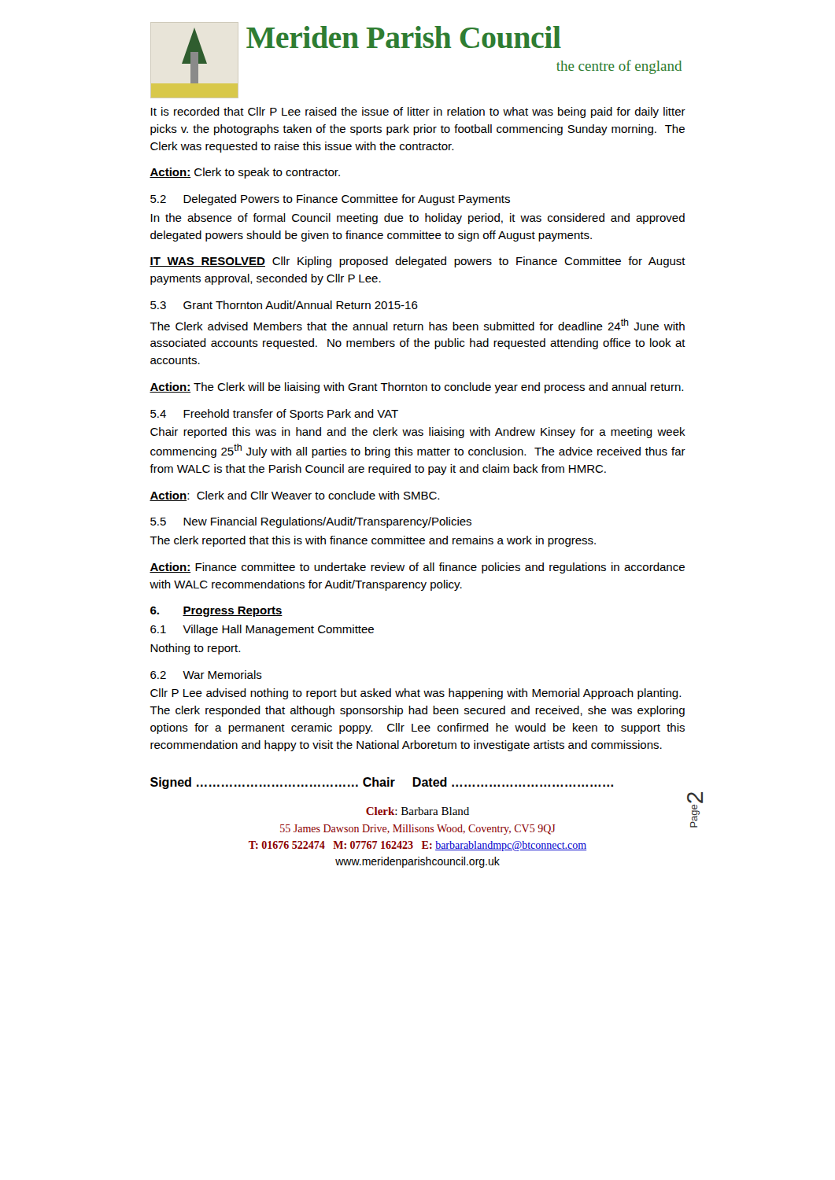Meriden Parish Council
the centre of england
It is recorded that Cllr P Lee raised the issue of litter in relation to what was being paid for daily litter picks v. the photographs taken of the sports park prior to football commencing Sunday morning. The Clerk was requested to raise this issue with the contractor.
Action: Clerk to speak to contractor.
5.2 Delegated Powers to Finance Committee for August Payments
In the absence of formal Council meeting due to holiday period, it was considered and approved delegated powers should be given to finance committee to sign off August payments.
IT WAS RESOLVED Cllr Kipling proposed delegated powers to Finance Committee for August payments approval, seconded by Cllr P Lee.
5.3 Grant Thornton Audit/Annual Return 2015-16
The Clerk advised Members that the annual return has been submitted for deadline 24th June with associated accounts requested. No members of the public had requested attending office to look at accounts.
Action: The Clerk will be liaising with Grant Thornton to conclude year end process and annual return.
5.4 Freehold transfer of Sports Park and VAT
Chair reported this was in hand and the clerk was liaising with Andrew Kinsey for a meeting week commencing 25th July with all parties to bring this matter to conclusion. The advice received thus far from WALC is that the Parish Council are required to pay it and claim back from HMRC.
Action: Clerk and Cllr Weaver to conclude with SMBC.
5.5 New Financial Regulations/Audit/Transparency/Policies
The clerk reported that this is with finance committee and remains a work in progress.
Action: Finance committee to undertake review of all finance policies and regulations in accordance with WALC recommendations for Audit/Transparency policy.
6. Progress Reports
6.1 Village Hall Management Committee
Nothing to report.
6.2 War Memorials
Cllr P Lee advised nothing to report but asked what was happening with Memorial Approach planting. The clerk responded that although sponsorship had been secured and received, she was exploring options for a permanent ceramic poppy. Cllr Lee confirmed he would be keen to support this recommendation and happy to visit the National Arboretum to investigate artists and commissions.
Signed ………………………………… Chair Dated …………………………………
Clerk: Barbara Bland
55 James Dawson Drive, Millisons Wood, Coventry, CV5 9QJ
T: 01676 522474 M: 07767 162423 E: barbarablandmpc@btconnect.com
www.meridenparishcouncil.org.uk
Page2